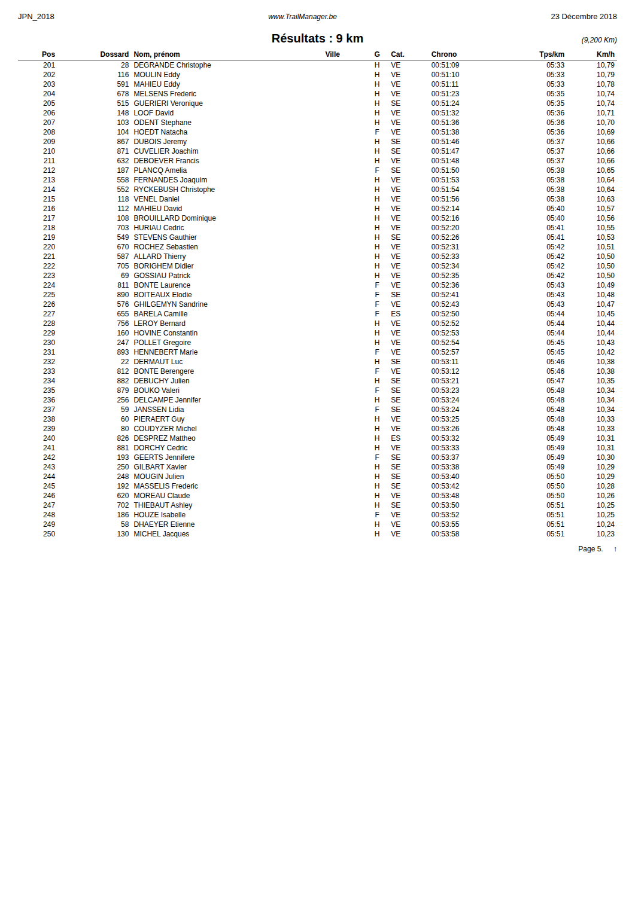JPN_2018
www.TrailManager.be
23 Décembre 2018
Résultats : 9 km
(9,200 Km)
| Pos | Dossard | Nom, prénom | Ville | G | Cat. | Chrono | Tps/km | Km/h |
| --- | --- | --- | --- | --- | --- | --- | --- | --- |
| 201 | 28 | DEGRANDE Christophe | | H | VE | 00:51:09 | 05:33 | 10,79 |
| 202 | 116 | MOULIN Eddy | | H | VE | 00:51:10 | 05:33 | 10,79 |
| 203 | 591 | MAHIEU Eddy | | H | VE | 00:51:11 | 05:33 | 10,78 |
| 204 | 678 | MELSENS Frederic | | H | VE | 00:51:23 | 05:35 | 10,74 |
| 205 | 515 | GUERIERI Veronique | | H | SE | 00:51:24 | 05:35 | 10,74 |
| 206 | 148 | LOOF David | | H | VE | 00:51:32 | 05:36 | 10,71 |
| 207 | 103 | ODENT Stephane | | H | VE | 00:51:36 | 05:36 | 10,70 |
| 208 | 104 | HOEDT Natacha | | F | VE | 00:51:38 | 05:36 | 10,69 |
| 209 | 867 | DUBOIS Jeremy | | H | SE | 00:51:46 | 05:37 | 10,66 |
| 210 | 871 | CUVELIER Joachim | | H | SE | 00:51:47 | 05:37 | 10,66 |
| 211 | 632 | DEBOEVER Francis | | H | VE | 00:51:48 | 05:37 | 10,66 |
| 212 | 187 | PLANCQ Amelia | | F | SE | 00:51:50 | 05:38 | 10,65 |
| 213 | 558 | FERNANDES Joaquim | | H | VE | 00:51:53 | 05:38 | 10,64 |
| 214 | 552 | RYCKEBUSH Christophe | | H | VE | 00:51:54 | 05:38 | 10,64 |
| 215 | 118 | VENEL Daniel | | H | VE | 00:51:56 | 05:38 | 10,63 |
| 216 | 112 | MAHIEU David | | H | VE | 00:52:14 | 05:40 | 10,57 |
| 217 | 108 | BROUILLARD Dominique | | H | VE | 00:52:16 | 05:40 | 10,56 |
| 218 | 703 | HURIAU Cedric | | H | VE | 00:52:20 | 05:41 | 10,55 |
| 219 | 549 | STEVENS Gauthier | | H | SE | 00:52:26 | 05:41 | 10,53 |
| 220 | 670 | ROCHEZ Sebastien | | H | VE | 00:52:31 | 05:42 | 10,51 |
| 221 | 587 | ALLARD Thierry | | H | VE | 00:52:33 | 05:42 | 10,50 |
| 222 | 705 | BORIGHEM Didier | | H | VE | 00:52:34 | 05:42 | 10,50 |
| 223 | 69 | GOSSIAU Patrick | | H | VE | 00:52:35 | 05:42 | 10,50 |
| 224 | 811 | BONTE Laurence | | F | VE | 00:52:36 | 05:43 | 10,49 |
| 225 | 890 | BOITEAUX Elodie | | F | SE | 00:52:41 | 05:43 | 10,48 |
| 226 | 576 | GHILGEMYN Sandrine | | F | VE | 00:52:43 | 05:43 | 10,47 |
| 227 | 655 | BARELA Camille | | F | ES | 00:52:50 | 05:44 | 10,45 |
| 228 | 756 | LEROY Bernard | | H | VE | 00:52:52 | 05:44 | 10,44 |
| 229 | 160 | HOVINE Constantin | | H | VE | 00:52:53 | 05:44 | 10,44 |
| 230 | 247 | POLLET Gregoire | | H | VE | 00:52:54 | 05:45 | 10,43 |
| 231 | 893 | HENNEBERT Marie | | F | VE | 00:52:57 | 05:45 | 10,42 |
| 232 | 22 | DERMAUT Luc | | H | SE | 00:53:11 | 05:46 | 10,38 |
| 233 | 812 | BONTE Berengere | | F | VE | 00:53:12 | 05:46 | 10,38 |
| 234 | 882 | DEBUCHY Julien | | H | SE | 00:53:21 | 05:47 | 10,35 |
| 235 | 879 | BOUKO Valeri | | F | SE | 00:53:23 | 05:48 | 10,34 |
| 236 | 256 | DELCAMPE Jennifer | | H | SE | 00:53:24 | 05:48 | 10,34 |
| 237 | 59 | JANSSEN Lidia | | F | SE | 00:53:24 | 05:48 | 10,34 |
| 238 | 60 | PIERAERT Guy | | H | VE | 00:53:25 | 05:48 | 10,33 |
| 239 | 80 | COUDYZER Michel | | H | VE | 00:53:26 | 05:48 | 10,33 |
| 240 | 826 | DESPREZ Mattheo | | H | ES | 00:53:32 | 05:49 | 10,31 |
| 241 | 881 | DORCHY Cedric | | H | VE | 00:53:33 | 05:49 | 10,31 |
| 242 | 193 | GEERTS Jennifere | | F | SE | 00:53:37 | 05:49 | 10,30 |
| 243 | 250 | GILBART Xavier | | H | SE | 00:53:38 | 05:49 | 10,29 |
| 244 | 248 | MOUGIN Julien | | H | SE | 00:53:40 | 05:50 | 10,29 |
| 245 | 192 | MASSELIS Frederic | | H | SE | 00:53:42 | 05:50 | 10,28 |
| 246 | 620 | MOREAU Claude | | H | VE | 00:53:48 | 05:50 | 10,26 |
| 247 | 702 | THIEBAUT Ashley | | H | SE | 00:53:50 | 05:51 | 10,25 |
| 248 | 186 | HOUZE Isabelle | | F | VE | 00:53:52 | 05:51 | 10,25 |
| 249 | 58 | DHAEYER Etienne | | H | VE | 00:53:55 | 05:51 | 10,24 |
| 250 | 130 | MICHEL Jacques | | H | VE | 00:53:58 | 05:51 | 10,23 |
Page 5. ↑